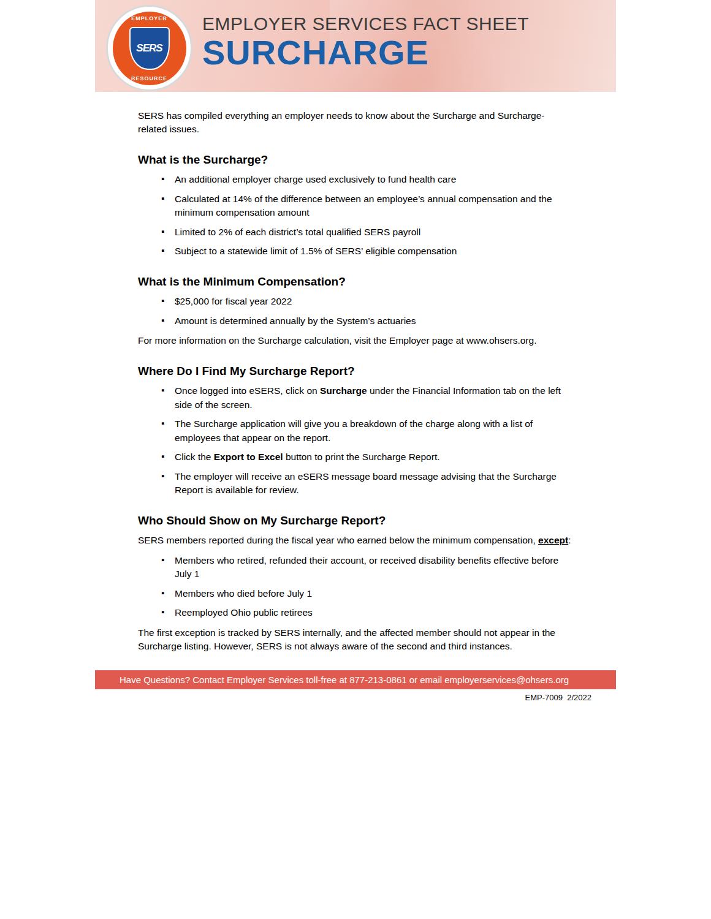SERS
EMPLOYER SERVICES FACT SHEET
SURCHARGE
SERS has compiled everything an employer needs to know about the Surcharge and Surcharge-related issues.
What is the Surcharge?
An additional employer charge used exclusively to fund health care
Calculated at 14% of the difference between an employee’s annual compensation and the minimum compensation amount
Limited to 2% of each district’s total qualified SERS payroll
Subject to a statewide limit of 1.5% of SERS’ eligible compensation
What is the Minimum Compensation?
$25,000 for fiscal year 2022
Amount is determined annually by the System’s actuaries
For more information on the Surcharge calculation, visit the Employer page at www.ohsers.org.
Where Do I Find My Surcharge Report?
Once logged into eSERS, click on Surcharge under the Financial Information tab on the left side of the screen.
The Surcharge application will give you a breakdown of the charge along with a list of employees that appear on the report.
Click the Export to Excel button to print the Surcharge Report.
The employer will receive an eSERS message board message advising that the Surcharge Report is available for review.
Who Should Show on My Surcharge Report?
SERS members reported during the fiscal year who earned below the minimum compensation, except:
Members who retired, refunded their account, or received disability benefits effective before July 1
Members who died before July 1
Reemployed Ohio public retirees
The first exception is tracked by SERS internally, and the affected member should not appear in the Surcharge listing. However, SERS is not always aware of the second and third instances.
Have Questions? Contact Employer Services toll-free at 877-213-0861 or email employerservices@ohsers.org
EMP-7009 2/2022